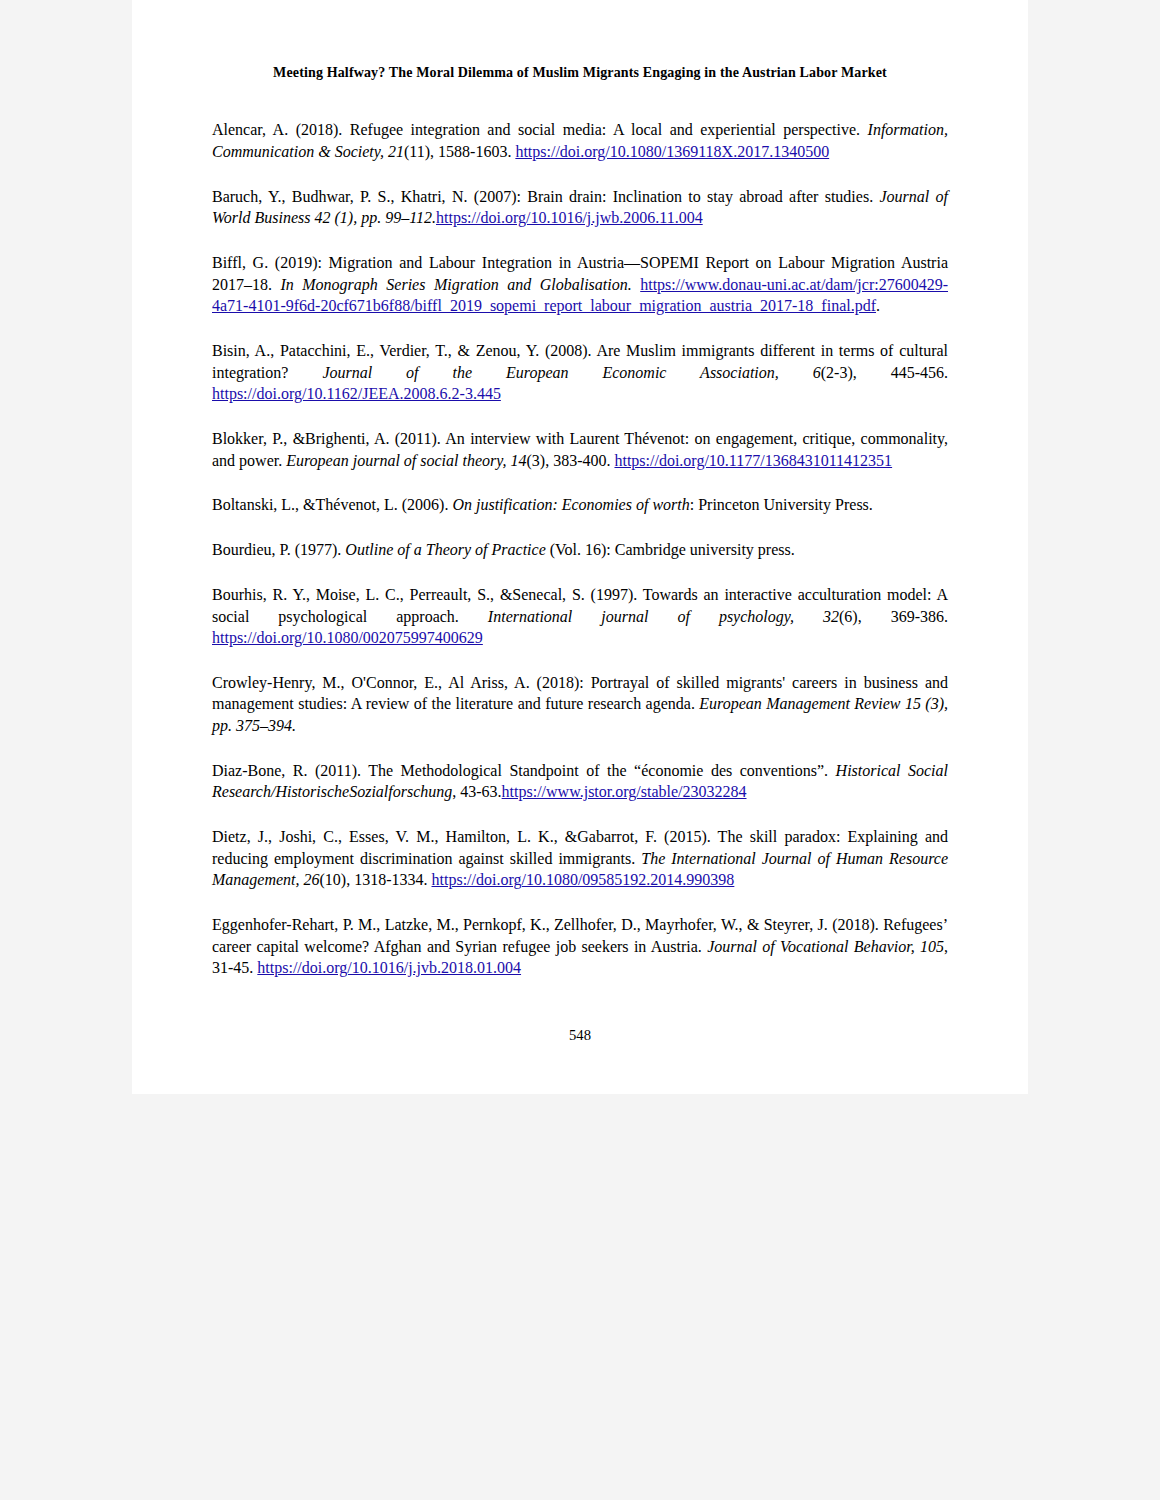Meeting Halfway? The Moral Dilemma of Muslim Migrants Engaging in the Austrian Labor Market
Alencar, A. (2018). Refugee integration and social media: A local and experiential perspective. Information, Communication & Society, 21(11), 1588-1603. https://doi.org/10.1080/1369118X.2017.1340500
Baruch, Y., Budhwar, P. S., Khatri, N. (2007): Brain drain: Inclination to stay abroad after studies. Journal of World Business 42 (1), pp. 99–112. https://doi.org/10.1016/j.jwb.2006.11.004
Biffl, G. (2019): Migration and Labour Integration in Austria—SOPEMI Report on Labour Migration Austria 2017–18. In Monograph Series Migration and Globalisation. https://www.donau-uni.ac.at/dam/jcr:27600429-4a71-4101-9f6d-20cf671b6f88/biffl_2019_sopemi_report_labour_migration_austria_2017-18_final.pdf.
Bisin, A., Patacchini, E., Verdier, T., & Zenou, Y. (2008). Are Muslim immigrants different in terms of cultural integration? Journal of the European Economic Association, 6(2-3), 445-456. https://doi.org/10.1162/JEEA.2008.6.2-3.445
Blokker, P., &Brighenti, A. (2011). An interview with Laurent Thévenot: on engagement, critique, commonality, and power. European journal of social theory, 14(3), 383-400. https://doi.org/10.1177/1368431011412351
Boltanski, L., &Thévenot, L. (2006). On justification: Economies of worth: Princeton University Press.
Bourdieu, P. (1977). Outline of a Theory of Practice (Vol. 16): Cambridge university press.
Bourhis, R. Y., Moise, L. C., Perreault, S., &Senecal, S. (1997). Towards an interactive acculturation model: A social psychological approach. International journal of psychology, 32(6), 369-386. https://doi.org/10.1080/002075997400629
Crowley-Henry, M., O'Connor, E., Al Ariss, A. (2018): Portrayal of skilled migrants' careers in business and management studies: A review of the literature and future research agenda. European Management Review 15 (3), pp. 375–394.
Diaz-Bone, R. (2011). The Methodological Standpoint of the “économie des conventions”. Historical Social Research/HistorischeSozialforschung, 43-63.https://www.jstor.org/stable/23032284
Dietz, J., Joshi, C., Esses, V. M., Hamilton, L. K., &Gabarrot, F. (2015). The skill paradox: Explaining and reducing employment discrimination against skilled immigrants. The International Journal of Human Resource Management, 26(10), 1318-1334. https://doi.org/10.1080/09585192.2014.990398
Eggenhofer-Rehart, P. M., Latzke, M., Pernkopf, K., Zellhofer, D., Mayrhofer, W., & Steyrer, J. (2018). Refugees’ career capital welcome? Afghan and Syrian refugee job seekers in Austria. Journal of Vocational Behavior, 105, 31-45. https://doi.org/10.1016/j.jvb.2018.01.004
548